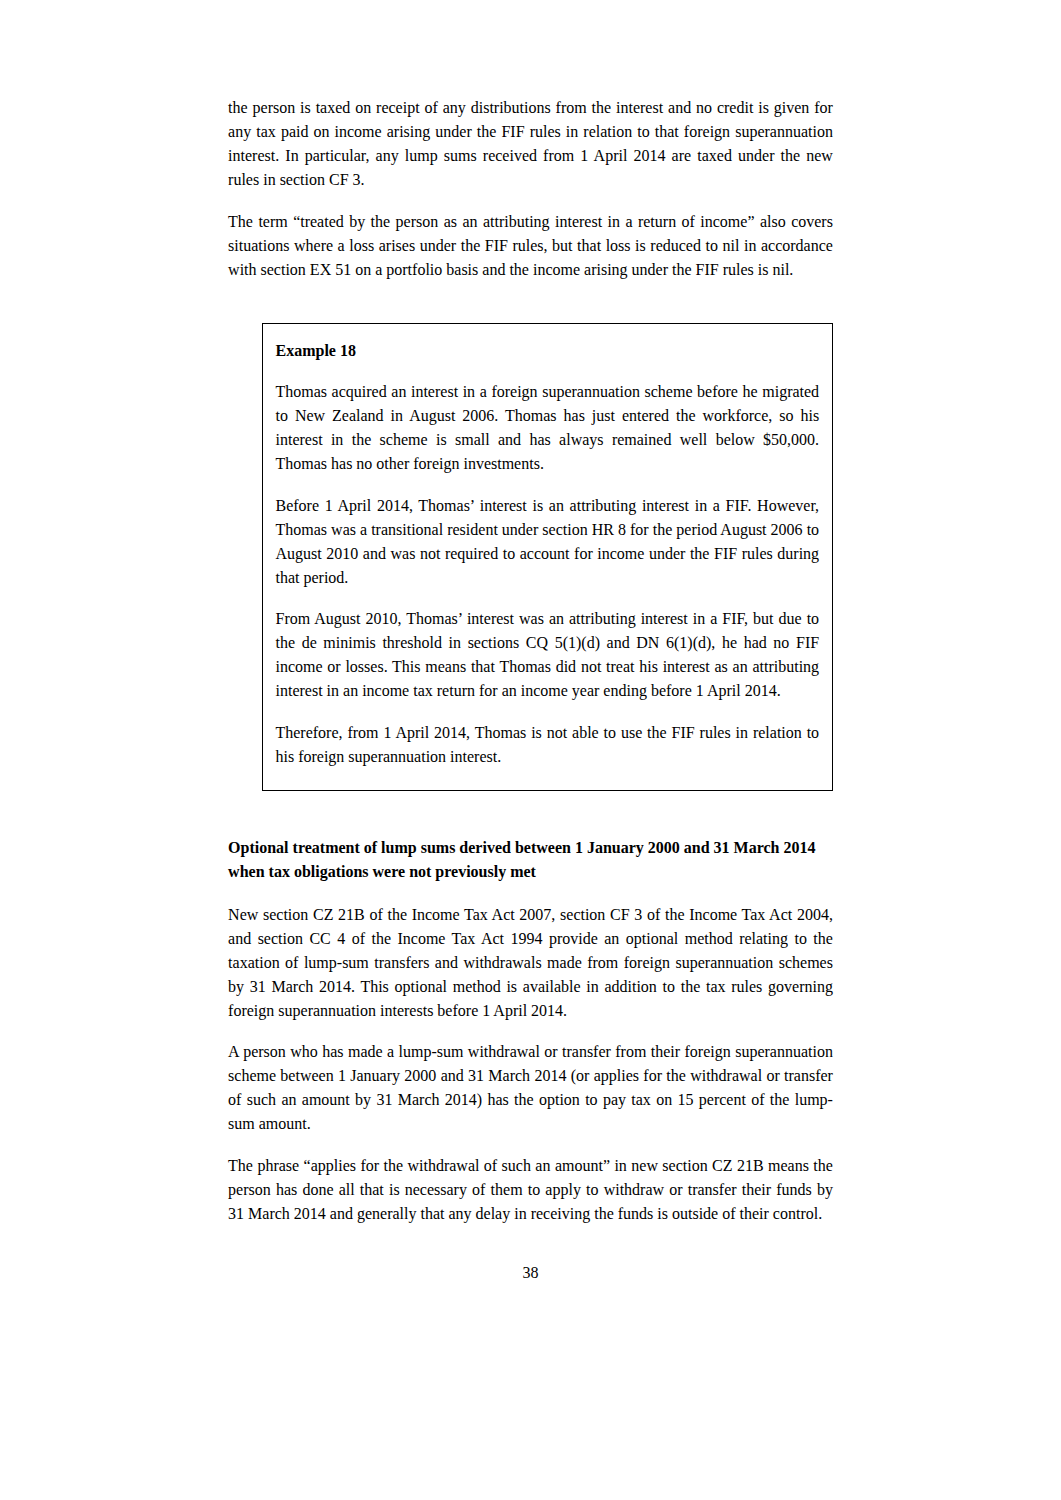the person is taxed on receipt of any distributions from the interest and no credit is given for any tax paid on income arising under the FIF rules in relation to that foreign superannuation interest. In particular, any lump sums received from 1 April 2014 are taxed under the new rules in section CF 3.
The term “treated by the person as an attributing interest in a return of income” also covers situations where a loss arises under the FIF rules, but that loss is reduced to nil in accordance with section EX 51 on a portfolio basis and the income arising under the FIF rules is nil.
Example 18
Thomas acquired an interest in a foreign superannuation scheme before he migrated to New Zealand in August 2006. Thomas has just entered the workforce, so his interest in the scheme is small and has always remained well below $50,000. Thomas has no other foreign investments.
Before 1 April 2014, Thomas’ interest is an attributing interest in a FIF. However, Thomas was a transitional resident under section HR 8 for the period August 2006 to August 2010 and was not required to account for income under the FIF rules during that period.
From August 2010, Thomas’ interest was an attributing interest in a FIF, but due to the de minimis threshold in sections CQ 5(1)(d) and DN 6(1)(d), he had no FIF income or losses. This means that Thomas did not treat his interest as an attributing interest in an income tax return for an income year ending before 1 April 2014.
Therefore, from 1 April 2014, Thomas is not able to use the FIF rules in relation to his foreign superannuation interest.
Optional treatment of lump sums derived between 1 January 2000 and 31 March 2014 when tax obligations were not previously met
New section CZ 21B of the Income Tax Act 2007, section CF 3 of the Income Tax Act 2004, and section CC 4 of the Income Tax Act 1994 provide an optional method relating to the taxation of lump-sum transfers and withdrawals made from foreign superannuation schemes by 31 March 2014. This optional method is available in addition to the tax rules governing foreign superannuation interests before 1 April 2014.
A person who has made a lump-sum withdrawal or transfer from their foreign superannuation scheme between 1 January 2000 and 31 March 2014 (or applies for the withdrawal or transfer of such an amount by 31 March 2014) has the option to pay tax on 15 percent of the lump-sum amount.
The phrase “applies for the withdrawal of such an amount” in new section CZ 21B means the person has done all that is necessary of them to apply to withdraw or transfer their funds by 31 March 2014 and generally that any delay in receiving the funds is outside of their control.
38